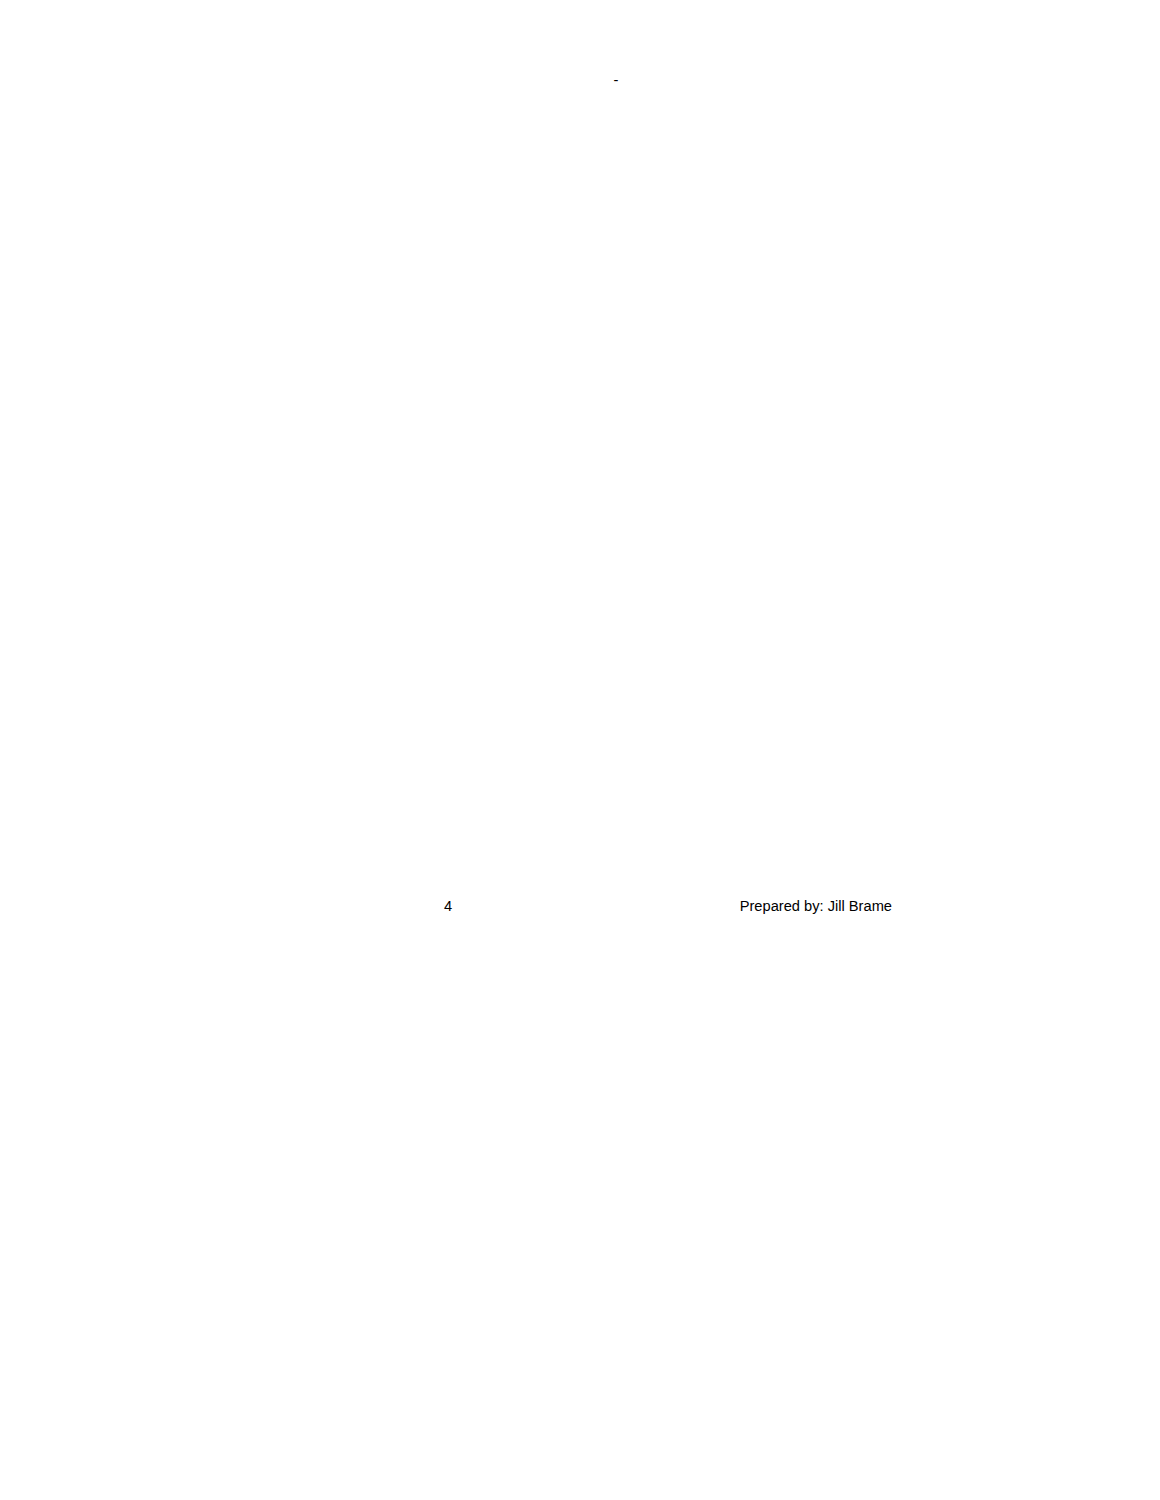-
4 Prepared by: Jill Brame